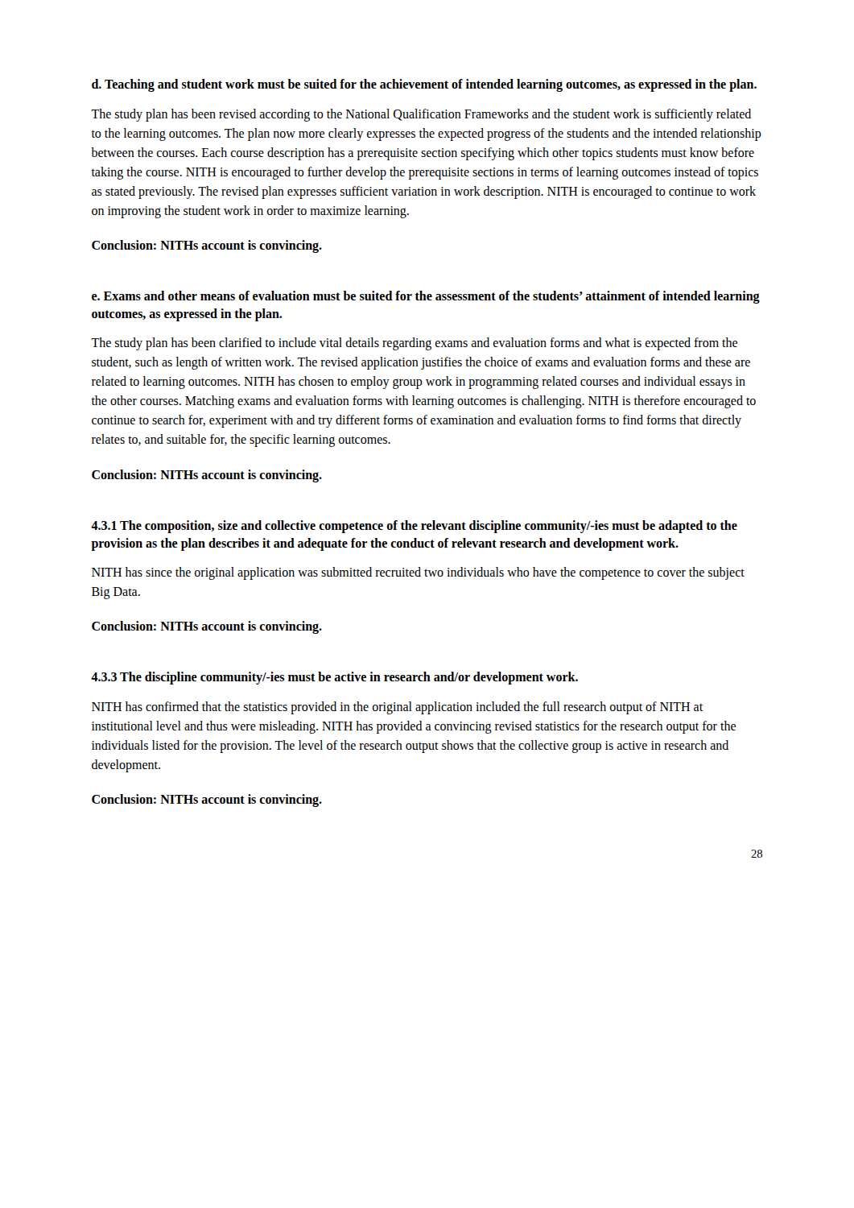d. Teaching and student work must be suited for the achievement of intended learning outcomes, as expressed in the plan.
The study plan has been revised according to the National Qualification Frameworks and the student work is sufficiently related to the learning outcomes. The plan now more clearly expresses the expected progress of the students and the intended relationship between the courses. Each course description has a prerequisite section specifying which other topics students must know before taking the course. NITH is encouraged to further develop the prerequisite sections in terms of learning outcomes instead of topics as stated previously. The revised plan expresses sufficient variation in work description. NITH is encouraged to continue to work on improving the student work in order to maximize learning.
Conclusion: NITHs account is convincing.
e. Exams and other means of evaluation must be suited for the assessment of the students’ attainment of intended learning outcomes, as expressed in the plan.
The study plan has been clarified to include vital details regarding exams and evaluation forms and what is expected from the student, such as length of written work. The revised application justifies the choice of exams and evaluation forms and these are related to learning outcomes. NITH has chosen to employ group work in programming related courses and individual essays in the other courses. Matching exams and evaluation forms with learning outcomes is challenging. NITH is therefore encouraged to continue to search for, experiment with and try different forms of examination and evaluation forms to find forms that directly relates to, and suitable for, the specific learning outcomes.
Conclusion: NITHs account is convincing.
4.3.1 The composition, size and collective competence of the relevant discipline community/-ies must be adapted to the provision as the plan describes it and adequate for the conduct of relevant research and development work.
NITH has since the original application was submitted recruited two individuals who have the competence to cover the subject Big Data.
Conclusion: NITHs account is convincing.
4.3.3 The discipline community/-ies must be active in research and/or development work.
NITH has confirmed that the statistics provided in the original application included the full research output of NITH at institutional level and thus were misleading. NITH has provided a convincing revised statistics for the research output for the individuals listed for the provision. The level of the research output shows that the collective group is active in research and development.
Conclusion: NITHs account is convincing.
28